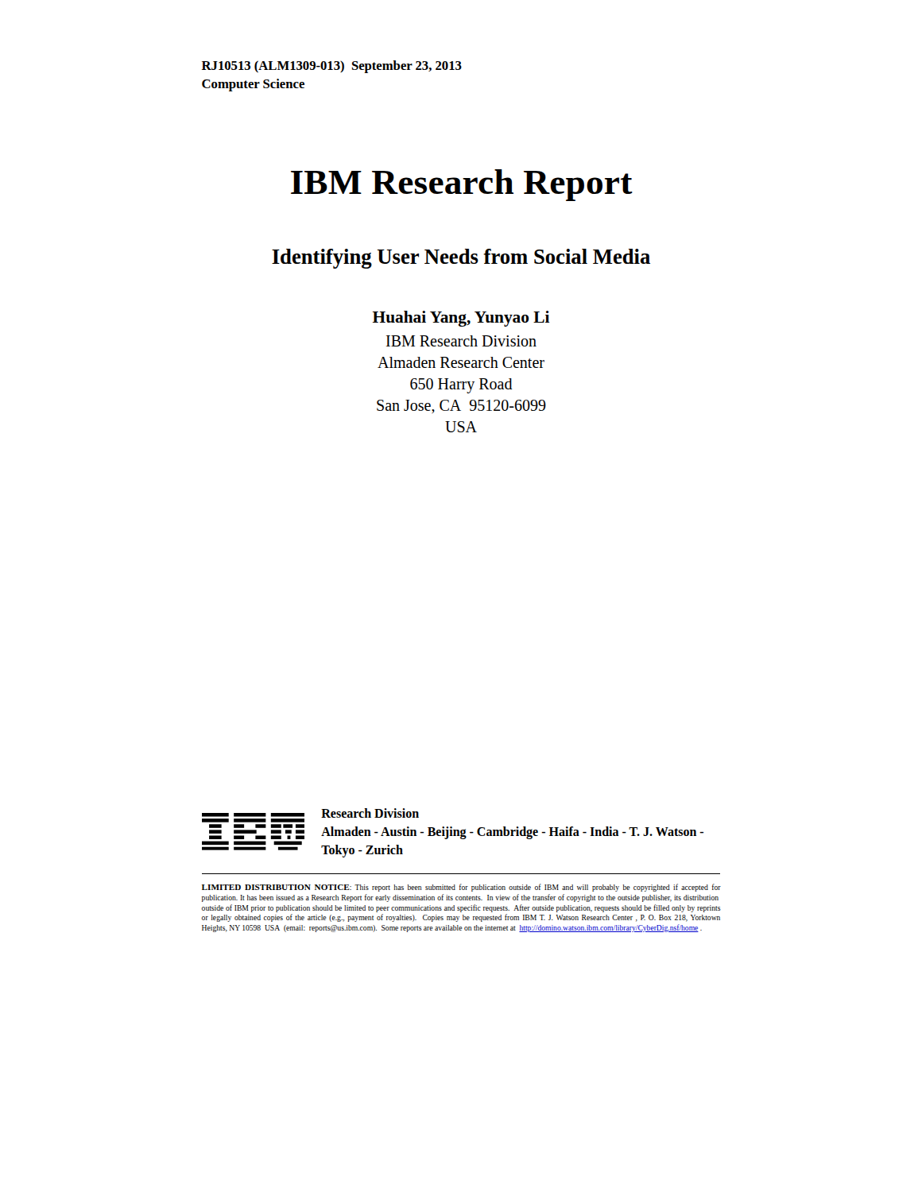RJ10513 (ALM1309-013) September 23, 2013
Computer Science
IBM Research Report
Identifying User Needs from Social Media
Huahai Yang, Yunyao Li
IBM Research Division
Almaden Research Center
650 Harry Road
San Jose, CA 95120-6099
USA
Research Division
Almaden - Austin - Beijing - Cambridge - Haifa - India - T. J. Watson - Tokyo - Zurich
LIMITED DISTRIBUTION NOTICE: This report has been submitted for publication outside of IBM and will probably be copyrighted if accepted for publication. It has been issued as a Research Report for early dissemination of its contents. In view of the transfer of copyright to the outside publisher, its distribution outside of IBM prior to publication should be limited to peer communications and specific requests. After outside publication, requests should be filled only by reprints or legally obtained copies of the article (e.g., payment of royalties). Copies may be requested from IBM T. J. Watson Research Center , P. O. Box 218, Yorktown Heights, NY 10598 USA (email: reports@us.ibm.com). Some reports are available on the internet at http://domino.watson.ibm.com/library/CyberDig.nsf/home .